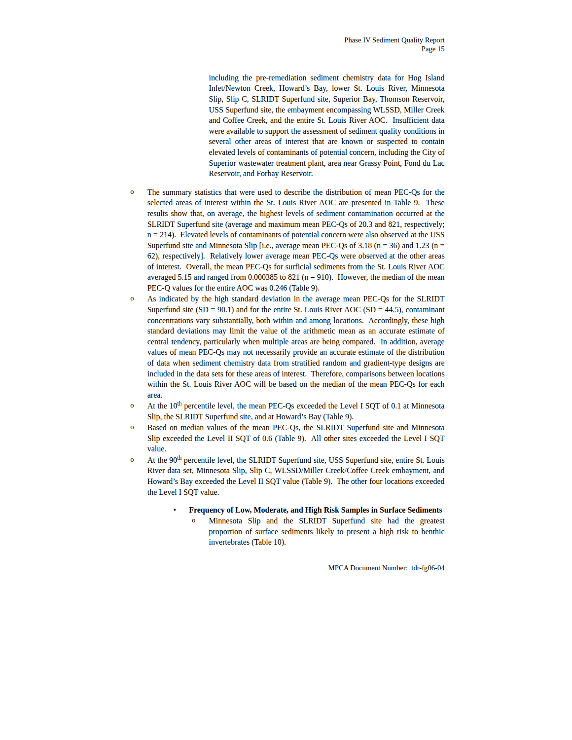Phase IV Sediment Quality Report Page 15
including the pre-remediation sediment chemistry data for Hog Island Inlet/Newton Creek, Howard’s Bay, lower St. Louis River, Minnesota Slip, Slip C, SLRIDT Superfund site, Superior Bay, Thomson Reservoir, USS Superfund site, the embayment encompassing WLSSD, Miller Creek and Coffee Creek, and the entire St. Louis River AOC. Insufficient data were available to support the assessment of sediment quality conditions in several other areas of interest that are known or suspected to contain elevated levels of contaminants of potential concern, including the City of Superior wastewater treatment plant, area near Grassy Point, Fond du Lac Reservoir, and Forbay Reservoir.
The summary statistics that were used to describe the distribution of mean PEC-Qs for the selected areas of interest within the St. Louis River AOC are presented in Table 9. These results show that, on average, the highest levels of sediment contamination occurred at the SLRIDT Superfund site (average and maximum mean PEC-Qs of 20.3 and 821, respectively; n = 214). Elevated levels of contaminants of potential concern were also observed at the USS Superfund site and Minnesota Slip [i.e., average mean PEC-Qs of 3.18 (n = 36) and 1.23 (n = 62), respectively]. Relatively lower average mean PEC-Qs were observed at the other areas of interest. Overall, the mean PEC-Qs for surficial sediments from the St. Louis River AOC averaged 5.15 and ranged from 0.000385 to 821 (n = 910). However, the median of the mean PEC-Q values for the entire AOC was 0.246 (Table 9).
As indicated by the high standard deviation in the average mean PEC-Qs for the SLRIDT Superfund site (SD = 90.1) and for the entire St. Louis River AOC (SD = 44.5), contaminant concentrations vary substantially, both within and among locations. Accordingly, these high standard deviations may limit the value of the arithmetic mean as an accurate estimate of central tendency, particularly when multiple areas are being compared. In addition, average values of mean PEC-Qs may not necessarily provide an accurate estimate of the distribution of data when sediment chemistry data from stratified random and gradient-type designs are included in the data sets for these areas of interest. Therefore, comparisons between locations within the St. Louis River AOC will be based on the median of the mean PEC-Qs for each area.
At the 10th percentile level, the mean PEC-Qs exceeded the Level I SQT of 0.1 at Minnesota Slip, the SLRIDT Superfund site, and at Howard’s Bay (Table 9).
Based on median values of the mean PEC-Qs, the SLRIDT Superfund site and Minnesota Slip exceeded the Level II SQT of 0.6 (Table 9). All other sites exceeded the Level I SQT value.
At the 90th percentile level, the SLRIDT Superfund site, USS Superfund site, entire St. Louis River data set, Minnesota Slip, Slip C, WLSSD/Miller Creek/Coffee Creek embayment, and Howard’s Bay exceeded the Level II SQT value (Table 9). The other four locations exceeded the Level I SQT value.
Frequency of Low, Moderate, and High Risk Samples in Surface Sediments
Minnesota Slip and the SLRIDT Superfund site had the greatest proportion of surface sediments likely to present a high risk to benthic invertebrates (Table 10).
MPCA Document Number: tdr-fg06-04